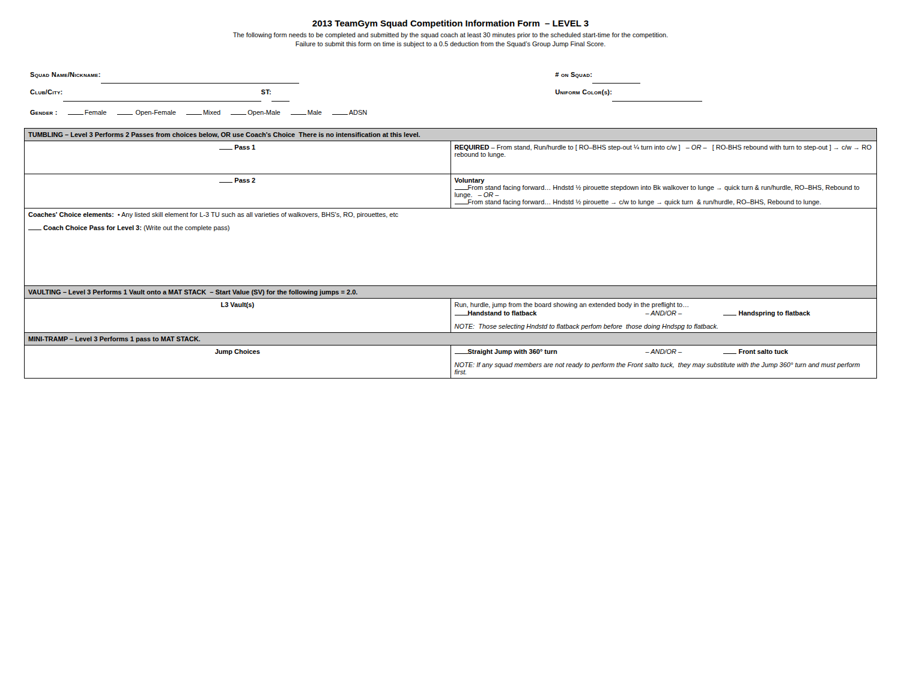2013 TeamGym Squad Competition Information Form – LEVEL 3
The following form needs to be completed and submitted by the squad coach at least 30 minutes prior to the scheduled start-time for the competition.
Failure to submit this form on time is subject to a 0.5 deduction from the Squad’s Group Jump Final Score.
Squad Name/Nickname:
# on Squad:
Club/City: ST:
Uniform Color(s):
Gender : Female Open-Female Mixed Open-Male Male ADSN
| TUMBLING – Level 3 Performs 2 Passes from choices below, OR use Coach's Choice There is no intensification at this level. |
| Pass 1 | REQUIRED – From stand, Run/hurdle to [ RO–BHS step-out ¼ turn into c/w ] – OR – [ RO-BHS rebound with turn to step-out ] → c/w → RO rebound to lunge. |
| Pass 2 | Voluntary From stand facing forward… Hndstd ½ pirouette stepdown into Bk walkover to lunge → quick turn & run/hurdle, RO–BHS, Rebound to lunge. – OR – From stand facing forward… Hndstd ½ pirouette → c/w to lunge → quick turn & run/hurdle, RO–BHS, Rebound to lunge. |
| Coaches' Choice elements: • Any listed skill element for L-3 TU such as all varieties of walkovers, BHS's, RO, pirouettes, etc Coach Choice Pass for Level 3: (Write out the complete pass) |
| VAULTING – Level 3 Performs 1 Vault onto a MAT STACK – Start Value (SV) for the following jumps = 2.0. |
| L3 Vault(s) | Run, hurdle, jump from the board showing an extended body in the preflight to… Handstand to flatback – AND/OR – Handspring to flatback NOTE: Those selecting Hndstd to flatback perfom before those doing Hndspg to flatback. |
| MINI-TRAMP – Level 3 Performs 1 pass to MAT STACK. |
| Jump Choices | Straight Jump with 360° turn – AND/OR – Front salto tuck NOTE: If any squad members are not ready to perform the Front salto tuck, they may substitute with the Jump 360° turn and must perform first. |